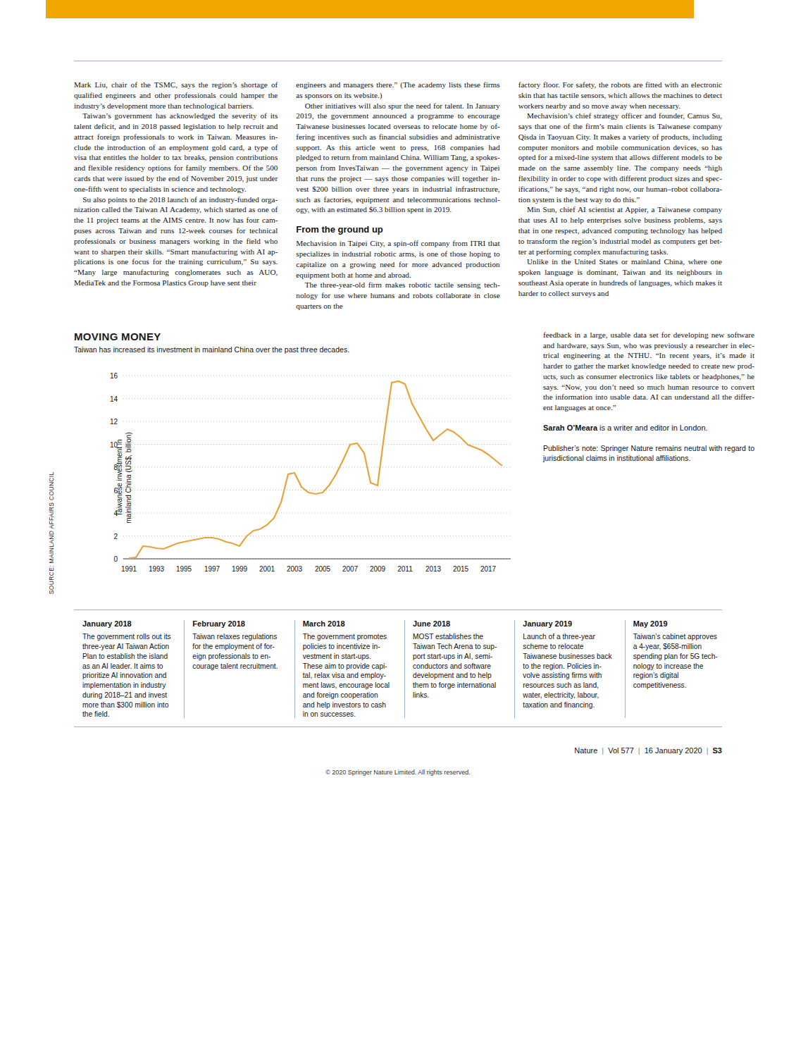Mark Liu, chair of the TSMC, says the region’s shortage of qualified engineers and other professionals could hamper the industry’s development more than technological barriers.
Taiwan’s government has acknowledged the severity of its talent deficit, and in 2018 passed legislation to help recruit and attract foreign professionals to work in Taiwan. Measures include the introduction of an employment gold card, a type of visa that entitles the holder to tax breaks, pension contributions and flexible residency options for family members. Of the 500 cards that were issued by the end of November 2019, just under one-fifth went to specialists in science and technology.
Su also points to the 2018 launch of an industry-funded organization called the Taiwan AI Academy, which started as one of the 11 project teams at the AIMS centre. It now has four campuses across Taiwan and runs 12-week courses for technical professionals or business managers working in the field who want to sharpen their skills. “Smart manufacturing with AI applications is one focus for the training curriculum,” Su says. “Many large manufacturing conglomerates such as AUO, MediaTek and the Formosa Plastics Group have sent their
engineers and managers there.” (The academy lists these firms as sponsors on its website.)
Other initiatives will also spur the need for talent. In January 2019, the government announced a programme to encourage Taiwanese businesses located overseas to relocate home by offering incentives such as financial subsidies and administrative support. As this article went to press, 168 companies had pledged to return from mainland China. William Tang, a spokesperson from InvesTaiwan — the government agency in Taipei that runs the project — says those companies will together invest $200 billion over three years in industrial infrastructure, such as factories, equipment and telecommunications technology, with an estimated $6.3 billion spent in 2019.
From the ground up
Mechavision in Taipei City, a spin-off company from ITRI that specializes in industrial robotic arms, is one of those hoping to capitalize on a growing need for more advanced production equipment both at home and abroad.
The three-year-old firm makes robotic tactile sensing technology for use where humans and robots collaborate in close quarters on the
factory floor. For safety, the robots are fitted with an electronic skin that has tactile sensors, which allows the machines to detect workers nearby and so move away when necessary.
Mechavision’s chief strategy officer and founder, Camus Su, says that one of the firm’s main clients is Taiwanese company Qisda in Taoyuan City. It makes a variety of products, including computer monitors and mobile communication devices, so has opted for a mixed-line system that allows different models to be made on the same assembly line. The company needs “high flexibility in order to cope with different product sizes and specifications,” he says, “and right now, our human–robot collaboration system is the best way to do this.”
Min Sun, chief AI scientist at Appier, a Taiwanese company that uses AI to help enterprises solve business problems, says that in one respect, advanced computing technology has helped to transform the region’s industrial model as computers get better at performing complex manufacturing tasks.
Unlike in the United States or mainland China, where one spoken language is dominant, Taiwan and its neighbours in southeast Asia operate in hundreds of languages, which makes it harder to collect surveys and
MOVING MONEY
Taiwan has increased its investment in mainland China over the past three decades.
SOURCE: MAINLAND AFFAIRS COUNCIL
Taiwanese investment in
mainland China (US$, billion)
16 14 12 10 8 6 4 2 0 1991 1993 1995 1997 1999 2001 2003 2005 2007 2009 2011 2013 2015 2017
feedback in a large, usable data set for developing new software and hardware, says Sun, who was previously a researcher in electrical engineering at the NTHU. “In recent years, it’s made it harder to gather the market knowledge needed to create new products, such as consumer electronics like tablets or headphones,” he says. “Now, you don’t need so much human resource to convert the information into usable data. AI can understand all the different languages at once.”
Sarah O’Meara is a writer and editor in London.
Publisher’s note: Springer Nature remains neutral with regard to jurisdictional claims in institutional affiliations.
January 2018
The government rolls out its three-year AI Taiwan Action Plan to establish the island as an AI leader. It aims to prioritize AI innovation and implementation in industry during 2018–21 and invest more than $300 million into the field.
February 2018
Taiwan relaxes regulations for the employment of foreign professionals to encourage talent recruitment.
March 2018
The government promotes policies to incentivize investment in start-ups. These aim to provide capital, relax visa and employment laws, encourage local and foreign cooperation and help investors to cash in on successes.
June 2018
MOST establishes the Taiwan Tech Arena to support start-ups in AI, semiconductors and software development and to help them to forge international links.
January 2019
Launch of a three-year scheme to relocate Taiwanese businesses back to the region. Policies involve assisting firms with resources such as land, water, electricity, labour, taxation and financing.
May 2019
Taiwan’s cabinet approves a 4-year, $658-million spending plan for 5G technology to increase the region’s digital competitiveness.
Nature|Vol 577|16 January 2020|S3
© 2020 Springer Nature Limited. All rights reserved.